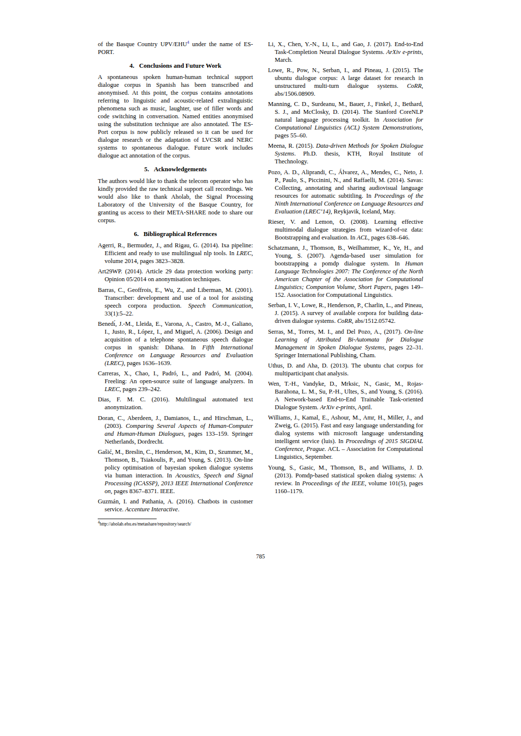of the Basque Country UPV/EHU4 under the name of ES-PORT.
4. Conclusions and Future Work
A spontaneous spoken human-human technical support dialogue corpus in Spanish has been transcribed and anonymised. At this point, the corpus contains annotations referring to linguistic and acoustic-related extralinguistic phenomena such as music, laughter, use of filler words and code switching in conversation. Named entities anonymised using the substitution technique are also annotated. The ES-Port corpus is now publicly released so it can be used for dialogue research or the adaptation of LVCSR and NERC systems to spontaneous dialogue. Future work includes dialogue act annotation of the corpus.
5. Acknowledgements
The authors would like to thank the telecom operator who has kindly provided the raw technical support call recordings. We would also like to thank Aholab, the Signal Processing Laboratory of the University of the Basque Country, for granting us access to their META-SHARE node to share our corpus.
6. Bibliographical References
Agerri, R., Bermudez, J., and Rigau, G. (2014). Ixa pipeline: Efficient and ready to use multilingual nlp tools. In LREC, volume 2014, pages 3823–3828.
Art29WP. (2014). Article 29 data protection working party: Opinion 05/2014 on anonymisation techniques.
Barras, C., Geoffrois, E., Wu, Z., and Liberman, M. (2001). Transcriber: development and use of a tool for assisting speech corpora production. Speech Communication, 33(1):5–22.
Benedı́, J.-M., Lleida, E., Varona, A., Castro, M.-J., Galiano, I., Justo, R., López, I., and Miguel, A. (2006). Design and acquisition of a telephone spontaneous speech dialogue corpus in spanish: Dihana. In Fifth International Conference on Language Resources and Evaluation (LREC), pages 1636–1639.
Carreras, X., Chao, I., Padró, L., and Padró, M. (2004). Freeling: An open-source suite of language analyzers. In LREC, pages 239–242.
Dias, F. M. C. (2016). Multilingual automated text anonymization.
Doran, C., Aberdeen, J., Damianos, L., and Hirschman, L., (2003). Comparing Several Aspects of Human-Computer and Human-Human Dialogues, pages 133–159. Springer Netherlands, Dordrecht.
Gašić, M., Breslin, C., Henderson, M., Kim, D., Szummer, M., Thomson, B., Tsiakoulis, P., and Young, S. (2013). On-line policy optimisation of bayesian spoken dialogue systems via human interaction. In Acoustics, Speech and Signal Processing (ICASSP), 2013 IEEE International Conference on, pages 8367–8371. IEEE.
Guzmán, I. and Pathania, A. (2016). Chatbots in customer service. Accenture Interactive.
4http://aholab.ehu.es/metashare/repository/search/
Li, X., Chen, Y.-N., Li, L., and Gao, J. (2017). End-to-End Task-Completion Neural Dialogue Systems. ArXiv e-prints, March.
Lowe, R., Pow, N., Serban, I., and Pineau, J. (2015). The ubuntu dialogue corpus: A large dataset for research in unstructured multi-turn dialogue systems. CoRR, abs/1506.08909.
Manning, C. D., Surdeanu, M., Bauer, J., Finkel, J., Bethard, S. J., and McClosky, D. (2014). The Stanford CoreNLP natural language processing toolkit. In Association for Computational Linguistics (ACL) System Demonstrations, pages 55–60.
Meena, R. (2015). Data-driven Methods for Spoken Dialogue Systems. Ph.D. thesis, KTH, Royal Institute of Thechnology.
Pozo, A. D., Aliprandi, C., Álvarez, A., Mendes, C., Neto, J. P., Paulo, S., Piccinini, N., and Raffaelli, M. (2014). Savas: Collecting, annotating and sharing audiovisual language resources for automatic subtitling. In Proceedings of the Ninth International Conference on Language Resources and Evaluation (LREC’14), Reykjavik, Iceland, May.
Rieser, V. and Lemon, O. (2008). Learning effective multimodal dialogue strategies from wizard-of-oz data: Bootstrapping and evaluation. In ACL, pages 638–646.
Schatzmann, J., Thomson, B., Weilhammer, K., Ye, H., and Young, S. (2007). Agenda-based user simulation for bootstrapping a pomdp dialogue system. In Human Language Technologies 2007: The Conference of the North American Chapter of the Association for Computational Linguistics; Companion Volume, Short Papers, pages 149–152. Association for Computational Linguistics.
Serban, I. V., Lowe, R., Henderson, P., Charlin, L., and Pineau, J. (2015). A survey of available corpora for building data-driven dialogue systems. CoRR, abs/1512.05742.
Serras, M., Torres, M. I., and Del Pozo, A., (2017). On-line Learning of Attributed Bi-Automata for Dialogue Management in Spoken Dialogue Systems, pages 22–31. Springer International Publishing, Cham.
Uthus, D. and Aha, D. (2013). The ubuntu chat corpus for multiparticipant chat analysis.
Wen, T.-H., Vandyke, D., Mrksic, N., Gasic, M., Rojas-Barahona, L. M., Su, P.-H., Ultes, S., and Young, S. (2016). A Network-based End-to-End Trainable Task-oriented Dialogue System. ArXiv e-prints, April.
Williams, J., Kamal, E., Ashour, M., Amr, H., Miller, J., and Zweig, G. (2015). Fast and easy language understanding for dialog systems with microsoft language understanding intelligent service (luis). In Proceedings of 2015 SIGDIAL Conference, Prague. ACL – Association for Computational Linguistics, September.
Young, S., Gasic, M., Thomson, B., and Williams, J. D. (2013). Pomdp-based statistical spoken dialog systems: A review. In Proceedings of the IEEE, volume 101(5), pages 1160–1179.
785